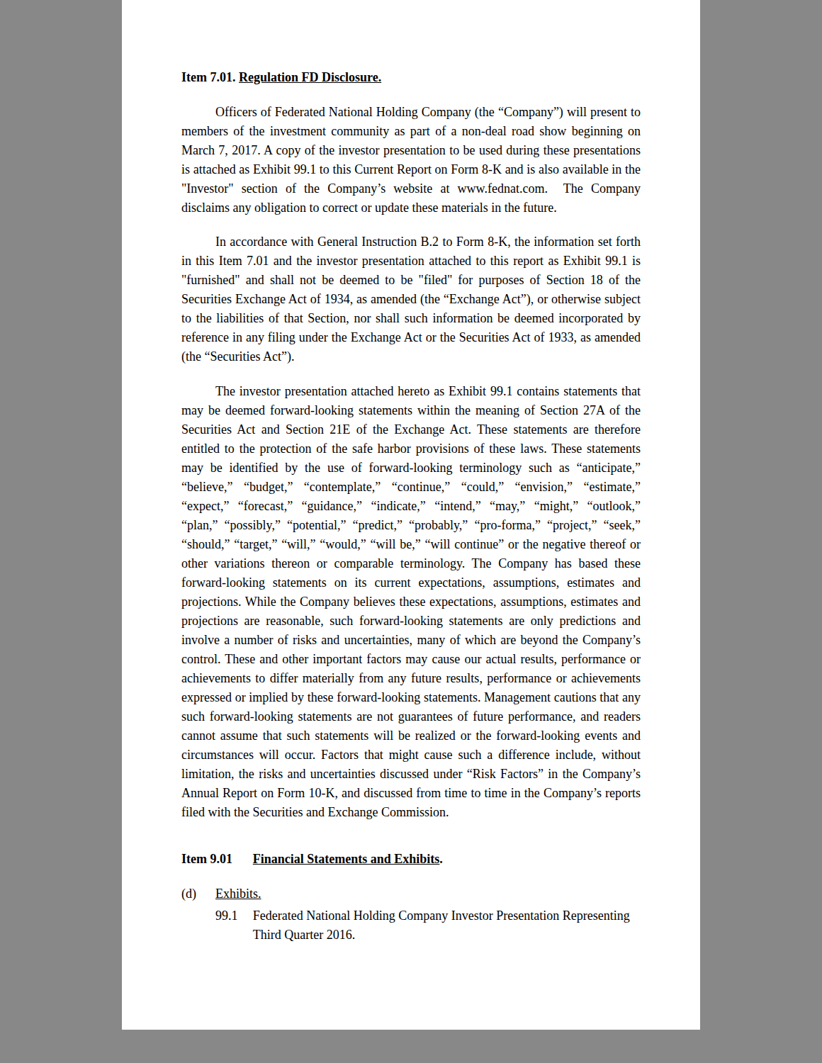Item 7.01. Regulation FD Disclosure.
Officers of Federated National Holding Company (the “Company”) will present to members of the investment community as part of a non-deal road show beginning on March 7, 2017. A copy of the investor presentation to be used during these presentations is attached as Exhibit 99.1 to this Current Report on Form 8-K and is also available in the "Investor" section of the Company’s website at www.fednat.com. The Company disclaims any obligation to correct or update these materials in the future.
In accordance with General Instruction B.2 to Form 8-K, the information set forth in this Item 7.01 and the investor presentation attached to this report as Exhibit 99.1 is "furnished" and shall not be deemed to be "filed" for purposes of Section 18 of the Securities Exchange Act of 1934, as amended (the “Exchange Act”), or otherwise subject to the liabilities of that Section, nor shall such information be deemed incorporated by reference in any filing under the Exchange Act or the Securities Act of 1933, as amended (the “Securities Act”).
The investor presentation attached hereto as Exhibit 99.1 contains statements that may be deemed forward-looking statements within the meaning of Section 27A of the Securities Act and Section 21E of the Exchange Act. These statements are therefore entitled to the protection of the safe harbor provisions of these laws. These statements may be identified by the use of forward-looking terminology such as “anticipate,” “believe,” “budget,” “contemplate,” “continue,” “could,” “envision,” “estimate,” “expect,” “forecast,” “guidance,” “indicate,” “intend,” “may,” “might,” “outlook,” “plan,” “possibly,” “potential,” “predict,” “probably,” “pro-forma,” “project,” “seek,” “should,” “target,” “will,” “would,” “will be,” “will continue” or the negative thereof or other variations thereon or comparable terminology. The Company has based these forward-looking statements on its current expectations, assumptions, estimates and projections. While the Company believes these expectations, assumptions, estimates and projections are reasonable, such forward-looking statements are only predictions and involve a number of risks and uncertainties, many of which are beyond the Company’s control. These and other important factors may cause our actual results, performance or achievements to differ materially from any future results, performance or achievements expressed or implied by these forward-looking statements. Management cautions that any such forward-looking statements are not guarantees of future performance, and readers cannot assume that such statements will be realized or the forward-looking events and circumstances will occur. Factors that might cause such a difference include, without limitation, the risks and uncertainties discussed under “Risk Factors” in the Company’s Annual Report on Form 10-K, and discussed from time to time in the Company’s reports filed with the Securities and Exchange Commission.
Item 9.01 Financial Statements and Exhibits.
(d) Exhibits.
99.1 Federated National Holding Company Investor Presentation Representing Third Quarter 2016.